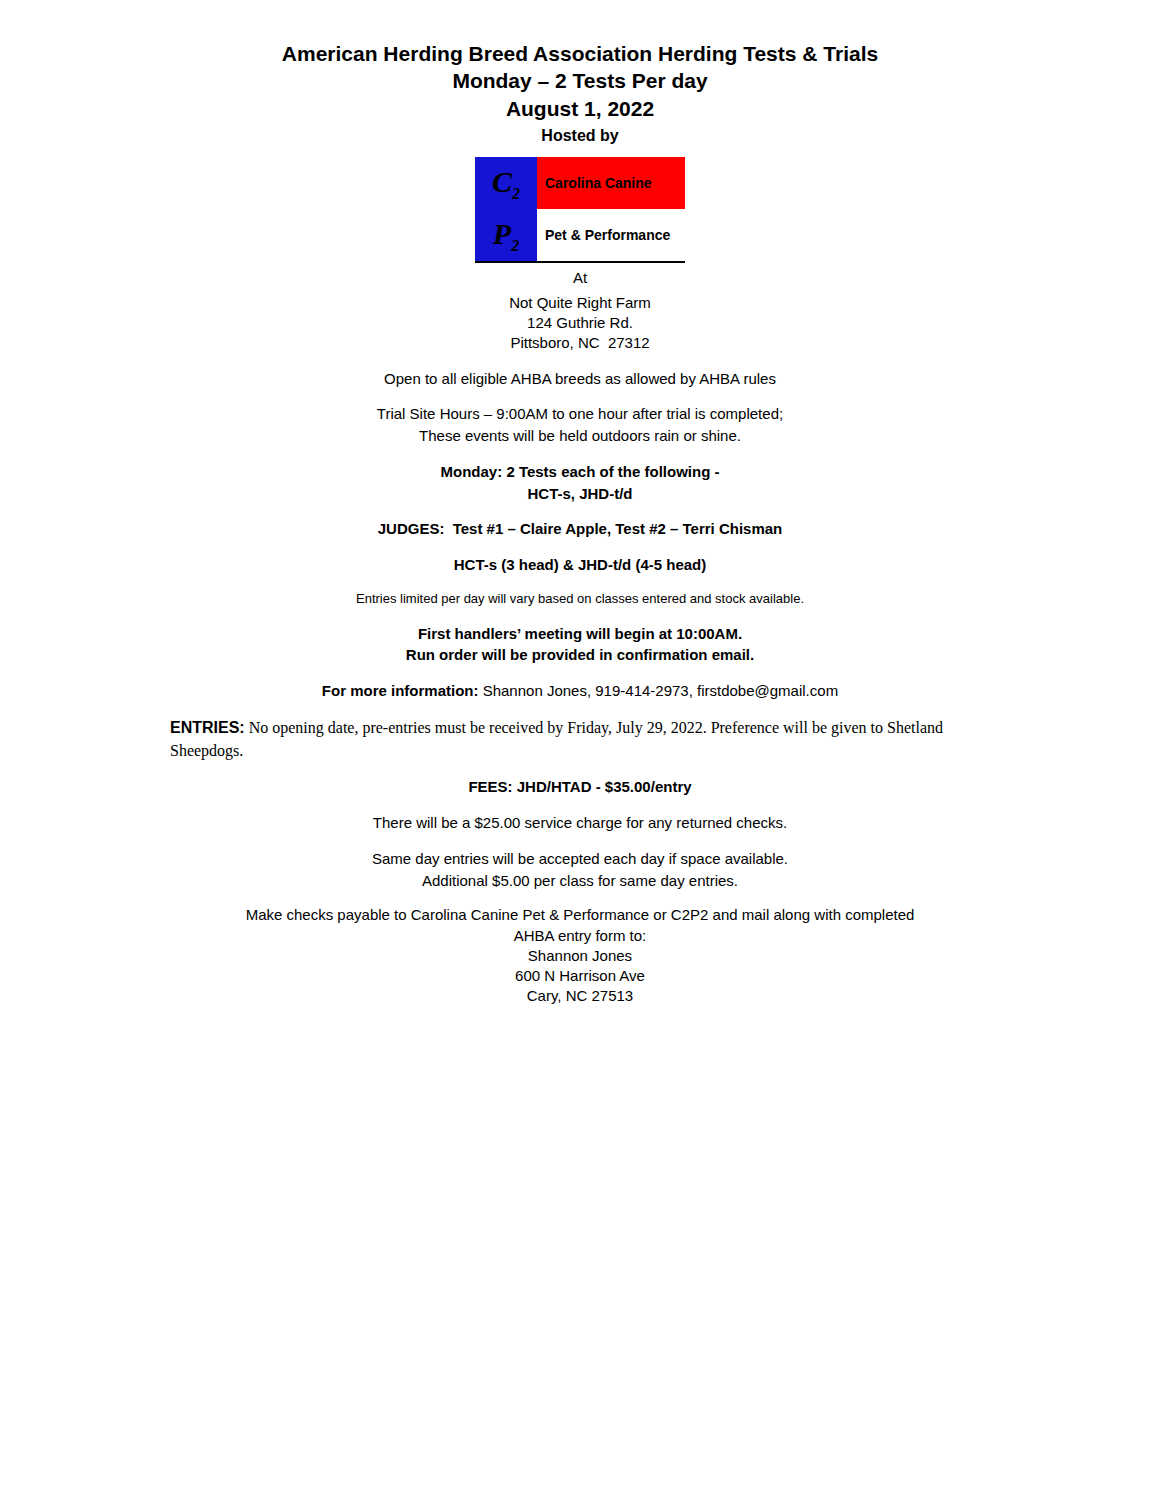American Herding Breed Association Herding Tests & Trials Monday – 2 Tests Per day August 1, 2022
Hosted by
| C 2 | Carolina Canine |
| P 2 | Pet & Performance |
At
Not Quite Right Farm
124 Guthrie Rd.
Pittsboro, NC 27312
Open to all eligible AHBA breeds as allowed by AHBA rules
Trial Site Hours – 9:00AM to one hour after trial is completed;
These events will be held outdoors rain or shine.
Monday: 2 Tests each of the following -
HCT-s, JHD-t/d
JUDGES: Test #1 – Claire Apple, Test #2 – Terri Chisman
HCT-s (3 head) & JHD-t/d (4-5 head)
Entries limited per day will vary based on classes entered and stock available.
First handlers’ meeting will begin at 10:00AM.
Run order will be provided in confirmation email.
For more information: Shannon Jones, 919-414-2973, firstdobe@gmail.com
ENTRIES: No opening date, pre-entries must be received by Friday, July 29, 2022. Preference will be given to Shetland Sheepdogs.
FEES: JHD/HTAD - $35.00/entry
There will be a $25.00 service charge for any returned checks.
Same day entries will be accepted each day if space available.
Additional $5.00 per class for same day entries.
Make checks payable to Carolina Canine Pet & Performance or C2P2 and mail along with completed
AHBA entry form to:
Shannon Jones
600 N Harrison Ave
Cary, NC 27513